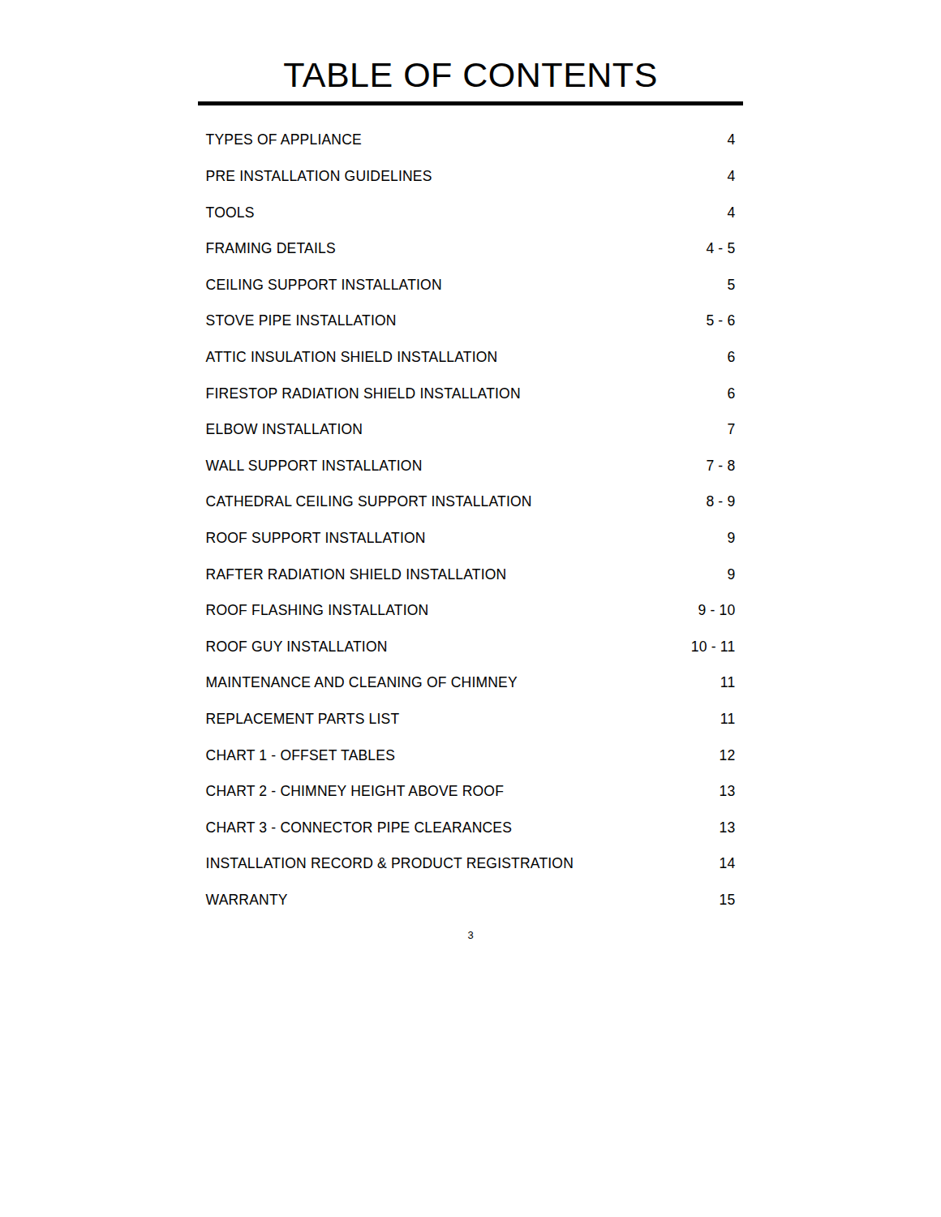TABLE OF CONTENTS
TYPES OF APPLIANCE 4
PRE INSTALLATION GUIDELINES 4
TOOLS 4
FRAMING DETAILS 4 - 5
CEILING SUPPORT INSTALLATION 5
STOVE PIPE INSTALLATION 5 - 6
ATTIC INSULATION SHIELD INSTALLATION 6
FIRESTOP RADIATION SHIELD INSTALLATION 6
ELBOW INSTALLATION 7
WALL SUPPORT INSTALLATION 7 - 8
CATHEDRAL CEILING SUPPORT INSTALLATION 8 - 9
ROOF SUPPORT INSTALLATION 9
RAFTER RADIATION SHIELD INSTALLATION 9
ROOF FLASHING INSTALLATION 9 - 10
ROOF GUY INSTALLATION 10 - 11
MAINTENANCE AND CLEANING OF CHIMNEY 11
REPLACEMENT PARTS LIST 11
CHART 1 - OFFSET TABLES 12
CHART 2 - CHIMNEY HEIGHT ABOVE ROOF 13
CHART 3 - CONNECTOR PIPE CLEARANCES 13
INSTALLATION RECORD & PRODUCT REGISTRATION 14
WARRANTY 15
3